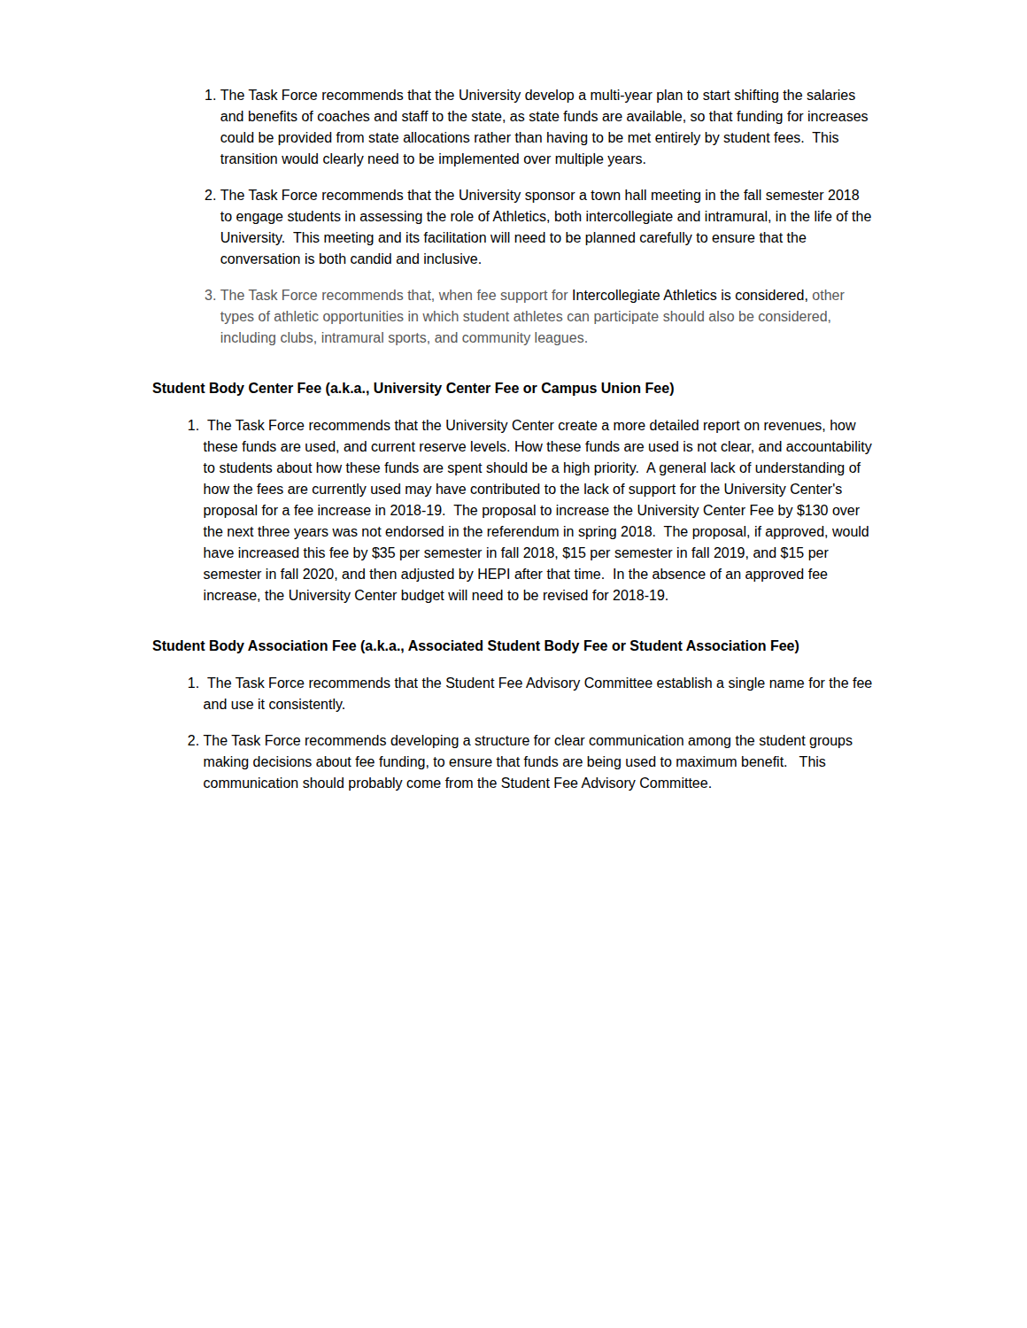The Task Force recommends that the University develop a multi-year plan to start shifting the salaries and benefits of coaches and staff to the state, as state funds are available, so that funding for increases could be provided from state allocations rather than having to be met entirely by student fees. This transition would clearly need to be implemented over multiple years.
The Task Force recommends that the University sponsor a town hall meeting in the fall semester 2018 to engage students in assessing the role of Athletics, both intercollegiate and intramural, in the life of the University. This meeting and its facilitation will need to be planned carefully to ensure that the conversation is both candid and inclusive.
The Task Force recommends that, when fee support for Intercollegiate Athletics is considered, other types of athletic opportunities in which student athletes can participate should also be considered, including clubs, intramural sports, and community leagues.
Student Body Center Fee (a.k.a., University Center Fee or Campus Union Fee)
The Task Force recommends that the University Center create a more detailed report on revenues, how these funds are used, and current reserve levels. How these funds are used is not clear, and accountability to students about how these funds are spent should be a high priority. A general lack of understanding of how the fees are currently used may have contributed to the lack of support for the University Center's proposal for a fee increase in 2018-19. The proposal to increase the University Center Fee by $130 over the next three years was not endorsed in the referendum in spring 2018. The proposal, if approved, would have increased this fee by $35 per semester in fall 2018, $15 per semester in fall 2019, and $15 per semester in fall 2020, and then adjusted by HEPI after that time. In the absence of an approved fee increase, the University Center budget will need to be revised for 2018-19.
Student Body Association Fee (a.k.a., Associated Student Body Fee or Student Association Fee)
The Task Force recommends that the Student Fee Advisory Committee establish a single name for the fee and use it consistently.
The Task Force recommends developing a structure for clear communication among the student groups making decisions about fee funding, to ensure that funds are being used to maximum benefit. This communication should probably come from the Student Fee Advisory Committee.